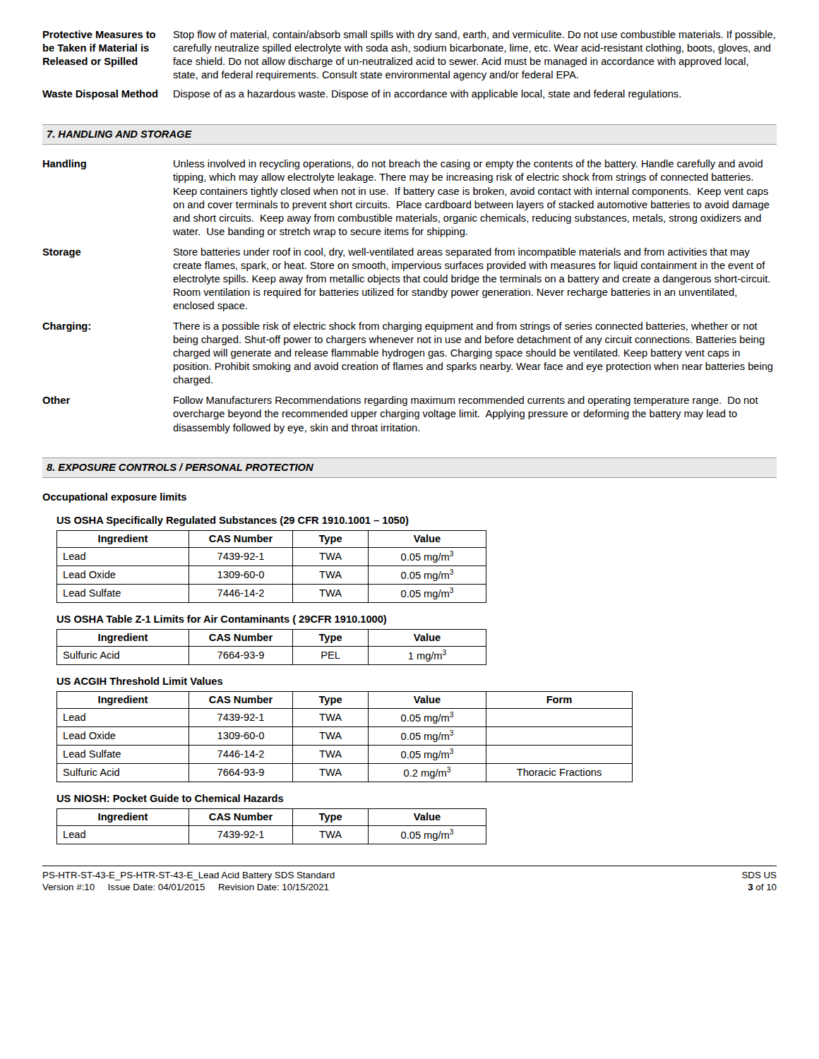| Protective Measures to be Taken if Material is Released or Spilled | Stop flow of material, contain/absorb small spills with dry sand, earth, and vermiculite. Do not use combustible materials. If possible, carefully neutralize spilled electrolyte with soda ash, sodium bicarbonate, lime, etc. Wear acid-resistant clothing, boots, gloves, and face shield. Do not allow discharge of un-neutralized acid to sewer. Acid must be managed in accordance with approved local, state, and federal requirements. Consult state environmental agency and/or federal EPA. |
| Waste Disposal Method | Dispose of as a hazardous waste. Dispose of in accordance with applicable local, state and federal regulations. |
7. HANDLING AND STORAGE
| Handling | Unless involved in recycling operations, do not breach the casing or empty the contents of the battery. Handle carefully and avoid tipping, which may allow electrolyte leakage. There may be increasing risk of electric shock from strings of connected batteries. Keep containers tightly closed when not in use. If battery case is broken, avoid contact with internal components. Keep vent caps on and cover terminals to prevent short circuits. Place cardboard between layers of stacked automotive batteries to avoid damage and short circuits. Keep away from combustible materials, organic chemicals, reducing substances, metals, strong oxidizers and water. Use banding or stretch wrap to secure items for shipping. |
| Storage | Store batteries under roof in cool, dry, well-ventilated areas separated from incompatible materials and from activities that may create flames, spark, or heat. Store on smooth, impervious surfaces provided with measures for liquid containment in the event of electrolyte spills. Keep away from metallic objects that could bridge the terminals on a battery and create a dangerous short-circuit. Room ventilation is required for batteries utilized for standby power generation. Never recharge batteries in an unventilated, enclosed space. |
| Charging: | There is a possible risk of electric shock from charging equipment and from strings of series connected batteries, whether or not being charged. Shut-off power to chargers whenever not in use and before detachment of any circuit connections. Batteries being charged will generate and release flammable hydrogen gas. Charging space should be ventilated. Keep battery vent caps in position. Prohibit smoking and avoid creation of flames and sparks nearby. Wear face and eye protection when near batteries being charged. |
| Other | Follow Manufacturers Recommendations regarding maximum recommended currents and operating temperature range. Do not overcharge beyond the recommended upper charging voltage limit. Applying pressure or deforming the battery may lead to disassembly followed by eye, skin and throat irritation. |
8. EXPOSURE CONTROLS / PERSONAL PROTECTION
Occupational exposure limits
US OSHA Specifically Regulated Substances (29 CFR 1910.1001 – 1050)
| Ingredient | CAS Number | Type | Value |
| --- | --- | --- | --- |
| Lead | 7439-92-1 | TWA | 0.05 mg/m 3 |
| Lead Oxide | 1309-60-0 | TWA | 0.05 mg/m 3 |
| Lead Sulfate | 7446-14-2 | TWA | 0.05 mg/m 3 |
US OSHA Table Z-1 Limits for Air Contaminants ( 29CFR 1910.1000)
| Ingredient | CAS Number | Type | Value |
| --- | --- | --- | --- |
| Sulfuric Acid | 7664-93-9 | PEL | 1 mg/m 3 |
US ACGIH Threshold Limit Values
| Ingredient | CAS Number | Type | Value | Form |
| --- | --- | --- | --- | --- |
| Lead | 7439-92-1 | TWA | 0.05 mg/m 3 | |
| Lead Oxide | 1309-60-0 | TWA | 0.05 mg/m 3 | |
| Lead Sulfate | 7446-14-2 | TWA | 0.05 mg/m 3 | |
| Sulfuric Acid | 7664-93-9 | TWA | 0.2 mg/m 3 | Thoracic Fractions |
US NIOSH: Pocket Guide to Chemical Hazards
| Ingredient | CAS Number | Type | Value |
| --- | --- | --- | --- |
| Lead | 7439-92-1 | TWA | 0.05 mg/m 3 |
PS-HTR-ST-43-E_PS-HTR-ST-43-E_Lead Acid Battery SDS Standard SDS US
Version #:10 Issue Date: 04/01/2015 Revision Date: 10/15/2021 3 of 10